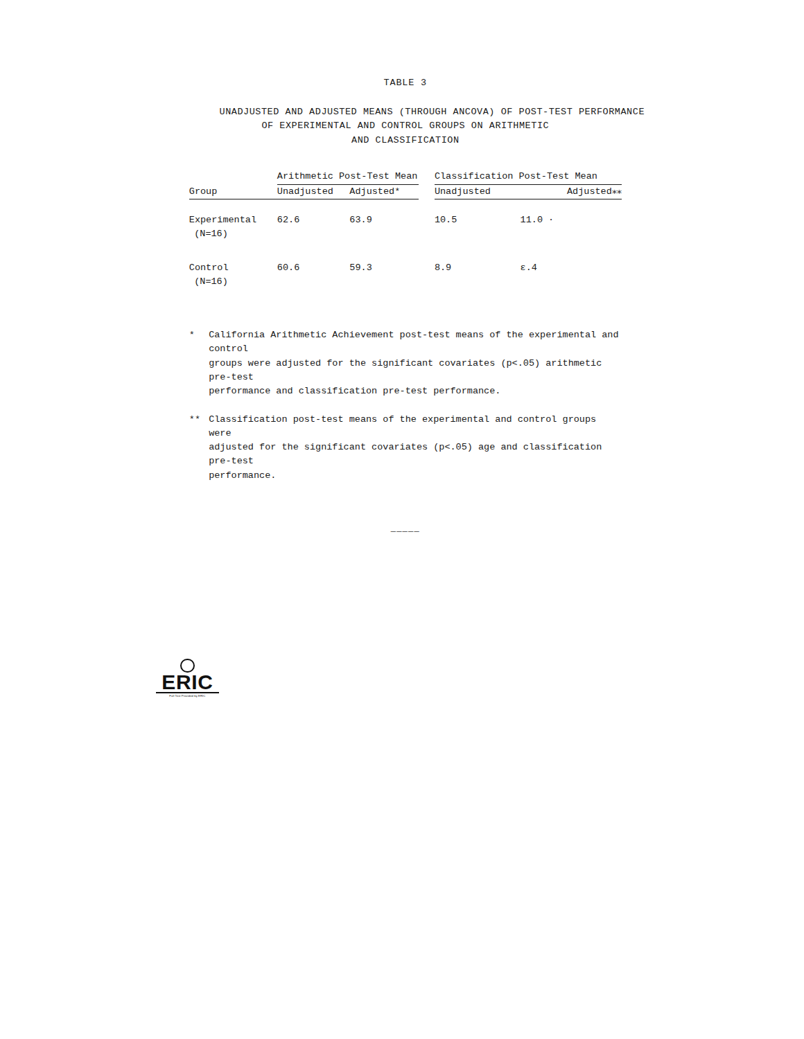TABLE 3
UNADJUSTED AND ADJUSTED MEANS (THROUGH ANCOVA) OF POST-TEST PERFORMANCE OF EXPERIMENTAL AND CONTROL GROUPS ON ARITHMETIC AND CLASSIFICATION
| | Arithmetic Post-Test Mean | | Classification Post-Test Mean |
| --- | --- | --- | --- |
| Group | Unadjusted | Adjusted* | | Unadjusted | Adjusted⁎⁎ |
| Experimental | 62.6 | 63.9 | | 10.5 | 11.0 · |
| (N=16) | |
| Control | 60.6 | 59.3 | | 8.9 | ε.4 |
| (N=16) | |
*
California Arithmetic Achievement post-test means of the experimental and control
groups were adjusted for the significant covariates (p<.05) arithmetic pre-test
performance and classification pre-test performance.
**
Classification post-test means of the experimental and control groups were
adjusted for the significant covariates (p<.05) age and classification pre-test
performance.
—————
ERIC
Full Text Provided by ERIC